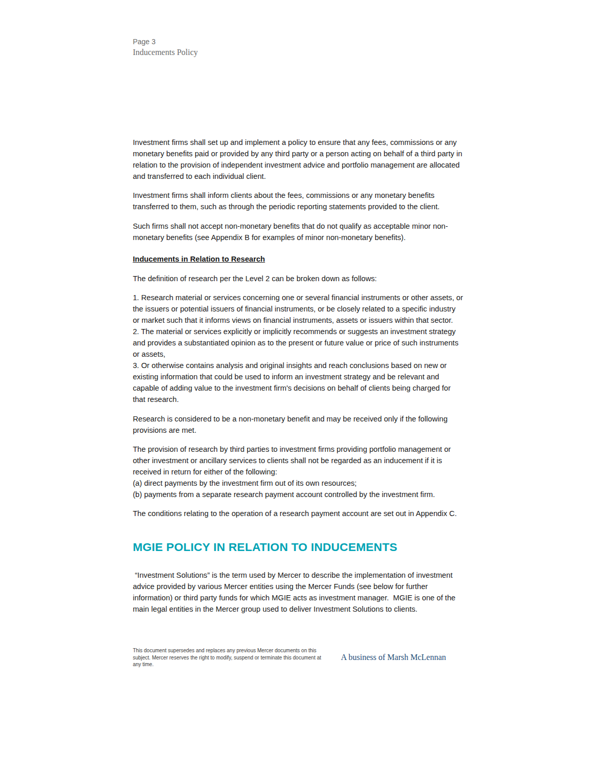Page 3 Inducements Policy
Investment firms shall set up and implement a policy to ensure that any fees, commissions or any monetary benefits paid or provided by any third party or a person acting on behalf of a third party in relation to the provision of independent investment advice and portfolio management are allocated and transferred to each individual client.
Investment firms shall inform clients about the fees, commissions or any monetary benefits transferred to them, such as through the periodic reporting statements provided to the client.
Such firms shall not accept non-monetary benefits that do not qualify as acceptable minor non-monetary benefits (see Appendix B for examples of minor non-monetary benefits).
Inducements in Relation to Research
The definition of research per the Level 2 can be broken down as follows:
1. Research material or services concerning one or several financial instruments or other assets, or the issuers or potential issuers of financial instruments, or be closely related to a specific industry or market such that it informs views on financial instruments, assets or issuers within that sector.
2. The material or services explicitly or implicitly recommends or suggests an investment strategy and provides a substantiated opinion as to the present or future value or price of such instruments or assets,
3. Or otherwise contains analysis and original insights and reach conclusions based on new or existing information that could be used to inform an investment strategy and be relevant and capable of adding value to the investment firm's decisions on behalf of clients being charged for that research.
Research is considered to be a non-monetary benefit and may be received only if the following provisions are met.
The provision of research by third parties to investment firms providing portfolio management or other investment or ancillary services to clients shall not be regarded as an inducement if it is received in return for either of the following:
(a) direct payments by the investment firm out of its own resources;
(b) payments from a separate research payment account controlled by the investment firm.
The conditions relating to the operation of a research payment account are set out in Appendix C.
MGIE POLICY IN RELATION TO INDUCEMENTS
“Investment Solutions” is the term used by Mercer to describe the implementation of investment advice provided by various Mercer entities using the Mercer Funds (see below for further information) or third party funds for which MGIE acts as investment manager. MGIE is one of the main legal entities in the Mercer group used to deliver Investment Solutions to clients.
This document supersedes and replaces any previous Mercer documents on this subject. Mercer reserves the right to modify, suspend or terminate this document at any time.
A business of Marsh McLennan